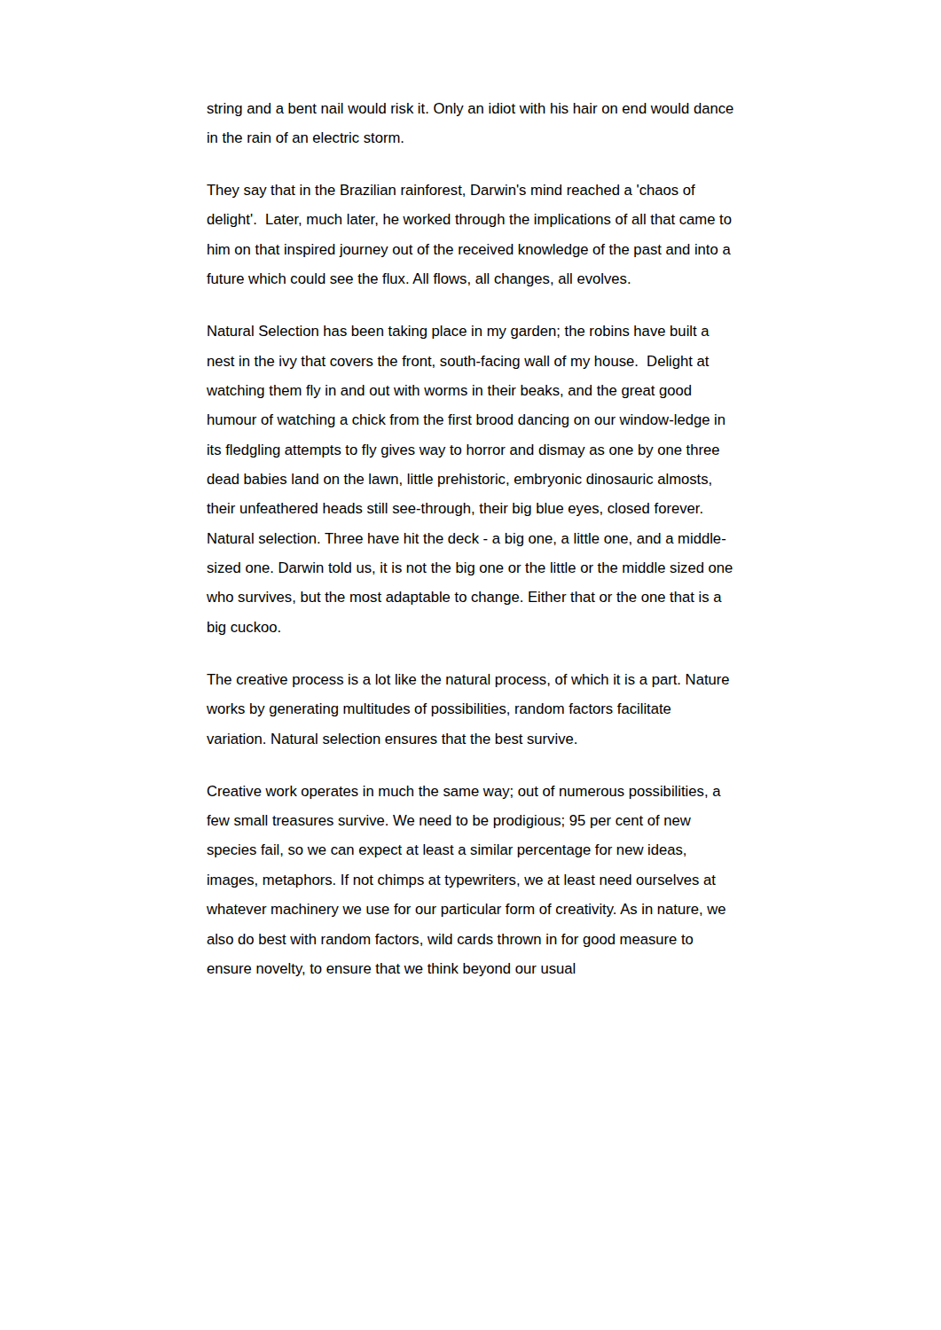string and a bent nail would risk it. Only an idiot with his hair on end would dance in the rain of an electric storm.
They say that in the Brazilian rainforest, Darwin's mind reached a 'chaos of delight'. Later, much later, he worked through the implications of all that came to him on that inspired journey out of the received knowledge of the past and into a future which could see the flux. All flows, all changes, all evolves.
Natural Selection has been taking place in my garden; the robins have built a nest in the ivy that covers the front, south-facing wall of my house. Delight at watching them fly in and out with worms in their beaks, and the great good humour of watching a chick from the first brood dancing on our window-ledge in its fledgling attempts to fly gives way to horror and dismay as one by one three dead babies land on the lawn, little prehistoric, embryonic dinosauric almosts, their unfeathered heads still see-through, their big blue eyes, closed forever. Natural selection. Three have hit the deck - a big one, a little one, and a middle-sized one. Darwin told us, it is not the big one or the little or the middle sized one who survives, but the most adaptable to change. Either that or the one that is a big cuckoo.
The creative process is a lot like the natural process, of which it is a part. Nature works by generating multitudes of possibilities, random factors facilitate variation. Natural selection ensures that the best survive.
Creative work operates in much the same way; out of numerous possibilities, a few small treasures survive. We need to be prodigious; 95 per cent of new species fail, so we can expect at least a similar percentage for new ideas, images, metaphors. If not chimps at typewriters, we at least need ourselves at whatever machinery we use for our particular form of creativity. As in nature, we also do best with random factors, wild cards thrown in for good measure to ensure novelty, to ensure that we think beyond our usual